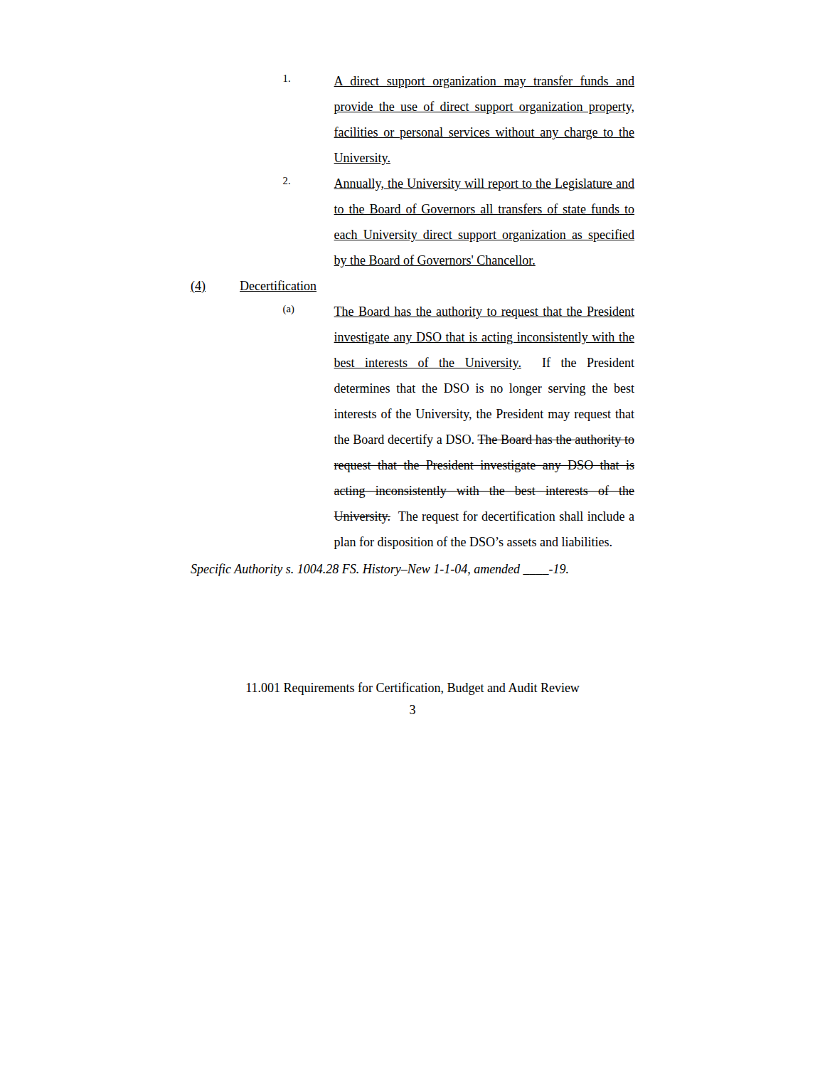1.
A direct support organization may transfer funds and provide the use of direct support organization property, facilities or personal services without any charge to the University.
2.
Annually, the University will report to the Legislature and to the Board of Governors all transfers of state funds to each University direct support organization as specified by the Board of Governors' Chancellor.
(4)
Decertification
(a)
The Board has the authority to request that the President investigate any DSO that is acting inconsistently with the best interests of the University. If the President determines that the DSO is no longer serving the best interests of the University, the President may request that the Board decertify a DSO. The Board has the authority to request that the President investigate any DSO that is acting inconsistently with the best interests of the University. The request for decertification shall include a plan for disposition of the DSO’s assets and liabilities.
Specific Authority s. 1004.28 FS. History–New 1-1-04, amended ____-19.
11.001 Requirements for Certification, Budget and Audit Review
3